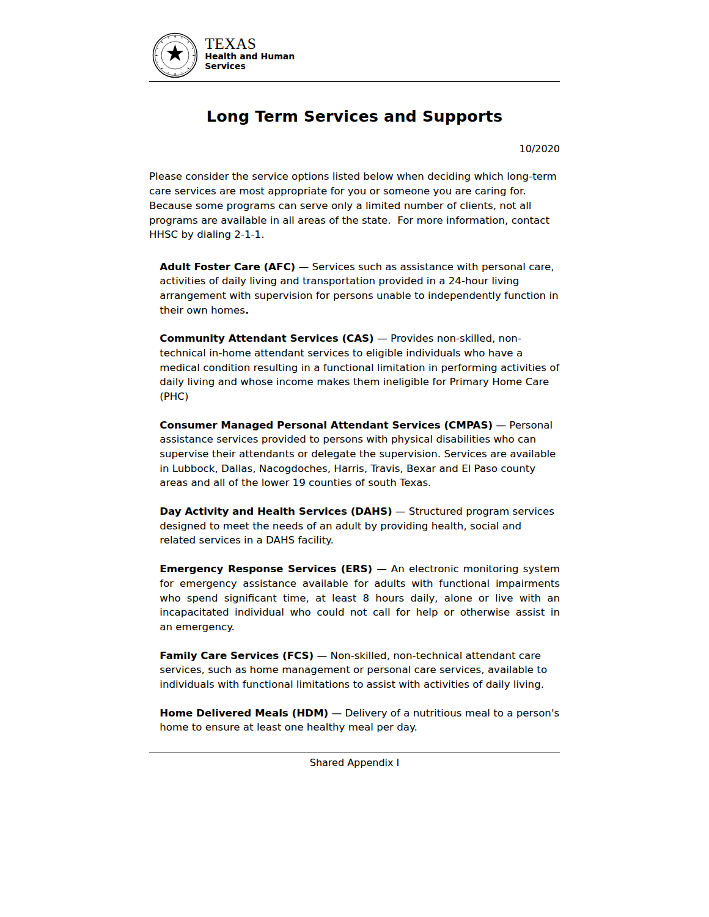TEXAS
Health and Human
Services
Long Term Services and Supports
10/2020
Please consider the service options listed below when deciding which long-term care services are most appropriate for you or someone you are caring for. Because some programs can serve only a limited number of clients, not all programs are available in all areas of the state. For more information, contact HHSC by dialing 2-1-1.
Adult Foster Care (AFC) — Services such as assistance with personal care, activities of daily living and transportation provided in a 24-hour living arrangement with supervision for persons unable to independently function in their own homes.
Community Attendant Services (CAS) — Provides non-skilled, non-technical in-home attendant services to eligible individuals who have a medical condition resulting in a functional limitation in performing activities of daily living and whose income makes them ineligible for Primary Home Care (PHC)
Consumer Managed Personal Attendant Services (CMPAS) — Personal assistance services provided to persons with physical disabilities who can supervise their attendants or delegate the supervision. Services are available in Lubbock, Dallas, Nacogdoches, Harris, Travis, Bexar and El Paso county areas and all of the lower 19 counties of south Texas.
Day Activity and Health Services (DAHS) — Structured program services designed to meet the needs of an adult by providing health, social and related services in a DAHS facility.
Emergency Response Services (ERS) — An electronic monitoring system for emergency assistance available for adults with functional impairments who spend significant time, at least 8 hours daily, alone or live with an incapacitated individual who could not call for help or otherwise assist in an emergency.
Family Care Services (FCS) — Non-skilled, non-technical attendant care services, such as home management or personal care services, available to individuals with functional limitations to assist with activities of daily living.
Home Delivered Meals (HDM) — Delivery of a nutritious meal to a person's home to ensure at least one healthy meal per day.
Shared Appendix I